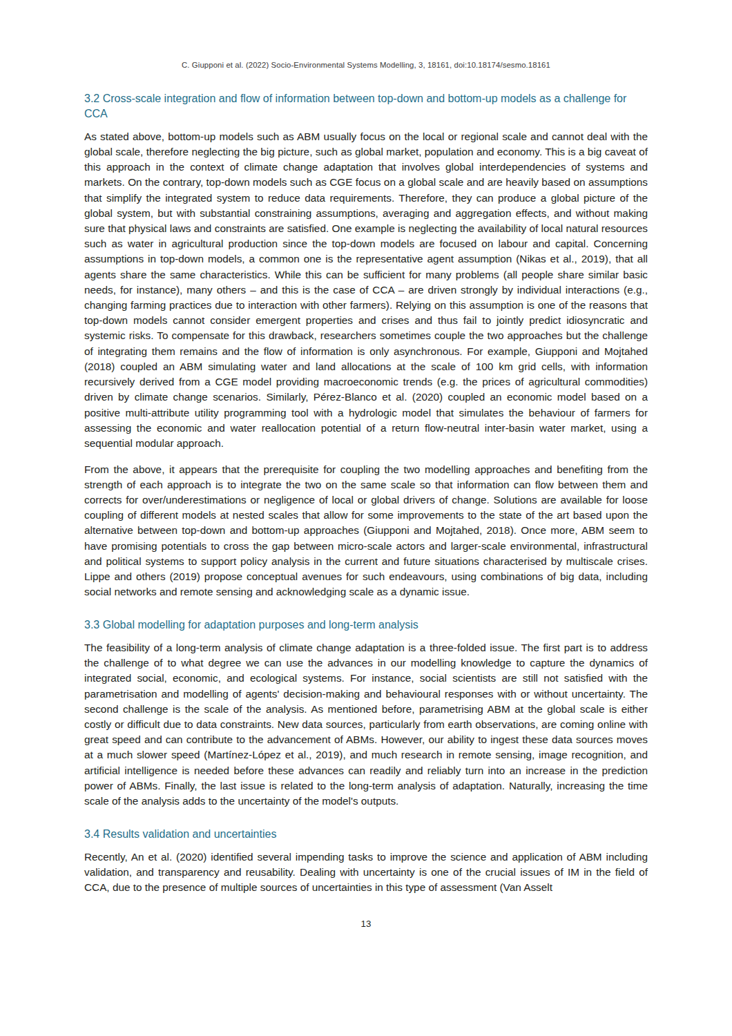C. Giupponi et al. (2022) Socio-Environmental Systems Modelling, 3, 18161, doi:10.18174/sesmo.18161
3.2 Cross-scale integration and flow of information between top-down and bottom-up models as a challenge for CCA
As stated above, bottom-up models such as ABM usually focus on the local or regional scale and cannot deal with the global scale, therefore neglecting the big picture, such as global market, population and economy. This is a big caveat of this approach in the context of climate change adaptation that involves global interdependencies of systems and markets. On the contrary, top-down models such as CGE focus on a global scale and are heavily based on assumptions that simplify the integrated system to reduce data requirements. Therefore, they can produce a global picture of the global system, but with substantial constraining assumptions, averaging and aggregation effects, and without making sure that physical laws and constraints are satisfied. One example is neglecting the availability of local natural resources such as water in agricultural production since the top-down models are focused on labour and capital. Concerning assumptions in top-down models, a common one is the representative agent assumption (Nikas et al., 2019), that all agents share the same characteristics. While this can be sufficient for many problems (all people share similar basic needs, for instance), many others – and this is the case of CCA – are driven strongly by individual interactions (e.g., changing farming practices due to interaction with other farmers). Relying on this assumption is one of the reasons that top-down models cannot consider emergent properties and crises and thus fail to jointly predict idiosyncratic and systemic risks. To compensate for this drawback, researchers sometimes couple the two approaches but the challenge of integrating them remains and the flow of information is only asynchronous. For example, Giupponi and Mojtahed (2018) coupled an ABM simulating water and land allocations at the scale of 100 km grid cells, with information recursively derived from a CGE model providing macroeconomic trends (e.g. the prices of agricultural commodities) driven by climate change scenarios. Similarly, Pérez-Blanco et al. (2020) coupled an economic model based on a positive multi-attribute utility programming tool with a hydrologic model that simulates the behaviour of farmers for assessing the economic and water reallocation potential of a return flow-neutral inter-basin water market, using a sequential modular approach.
From the above, it appears that the prerequisite for coupling the two modelling approaches and benefiting from the strength of each approach is to integrate the two on the same scale so that information can flow between them and corrects for over/underestimations or negligence of local or global drivers of change. Solutions are available for loose coupling of different models at nested scales that allow for some improvements to the state of the art based upon the alternative between top-down and bottom-up approaches (Giupponi and Mojtahed, 2018). Once more, ABM seem to have promising potentials to cross the gap between micro-scale actors and larger-scale environmental, infrastructural and political systems to support policy analysis in the current and future situations characterised by multiscale crises. Lippe and others (2019) propose conceptual avenues for such endeavours, using combinations of big data, including social networks and remote sensing and acknowledging scale as a dynamic issue.
3.3 Global modelling for adaptation purposes and long-term analysis
The feasibility of a long-term analysis of climate change adaptation is a three-folded issue. The first part is to address the challenge of to what degree we can use the advances in our modelling knowledge to capture the dynamics of integrated social, economic, and ecological systems. For instance, social scientists are still not satisfied with the parametrisation and modelling of agents' decision-making and behavioural responses with or without uncertainty. The second challenge is the scale of the analysis. As mentioned before, parametrising ABM at the global scale is either costly or difficult due to data constraints. New data sources, particularly from earth observations, are coming online with great speed and can contribute to the advancement of ABMs. However, our ability to ingest these data sources moves at a much slower speed (Martínez-López et al., 2019), and much research in remote sensing, image recognition, and artificial intelligence is needed before these advances can readily and reliably turn into an increase in the prediction power of ABMs. Finally, the last issue is related to the long-term analysis of adaptation. Naturally, increasing the time scale of the analysis adds to the uncertainty of the model's outputs.
3.4 Results validation and uncertainties
Recently, An et al. (2020) identified several impending tasks to improve the science and application of ABM including validation, and transparency and reusability. Dealing with uncertainty is one of the crucial issues of IM in the field of CCA, due to the presence of multiple sources of uncertainties in this type of assessment (Van Asselt
13